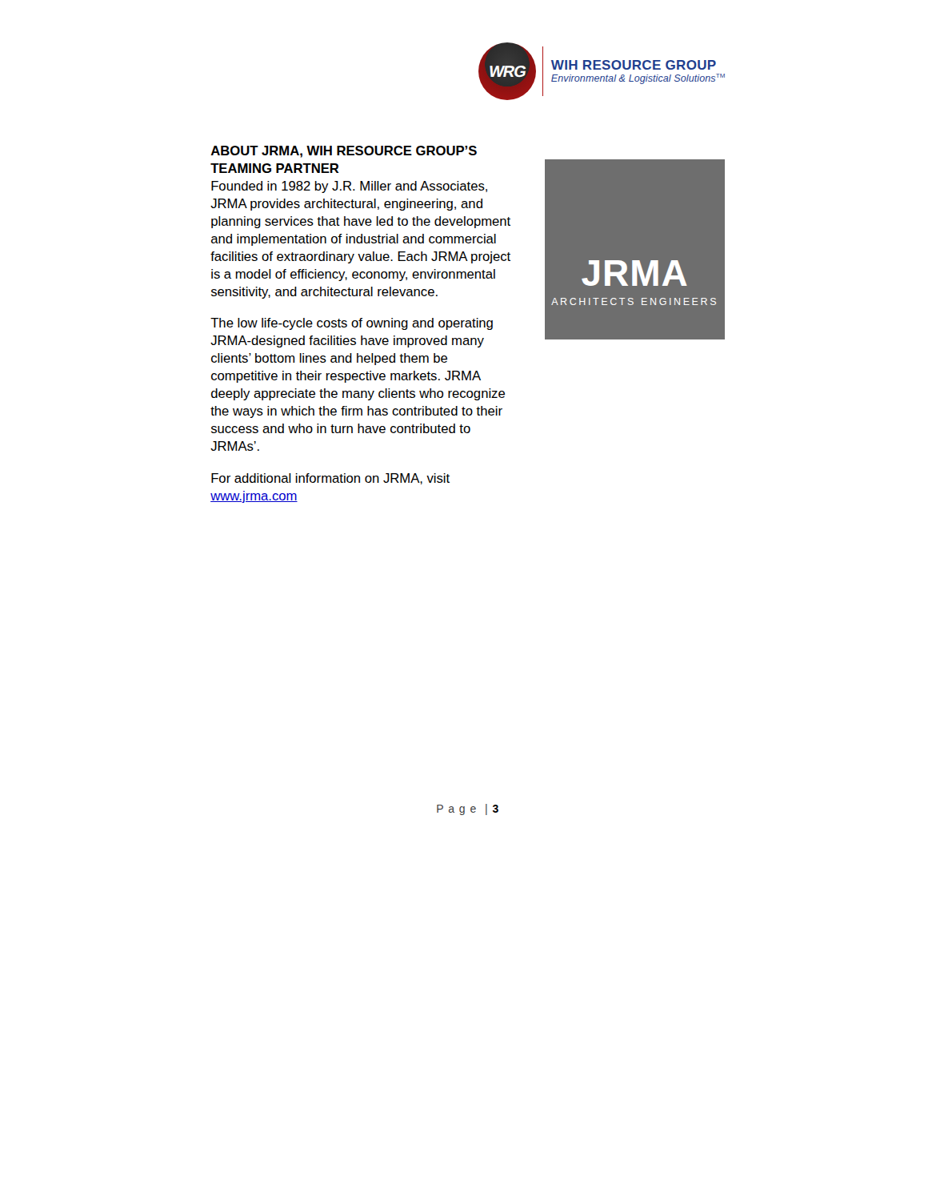WRG
WIH RESOURCE GROUP
Environmental & Logistical SolutionsTM
ABOUT JRMA, WIH RESOURCE GROUP’S TEAMING PARTNER
Founded in 1982 by J.R. Miller and Associates, JRMA provides architectural, engineering, and planning services that have led to the development and implementation of industrial and commercial facilities of extraordinary value. Each JRMA project is a model of efficiency, economy, environmental sensitivity, and architectural relevance.
The low life-cycle costs of owning and operating JRMA-designed facilities have improved many clients’ bottom lines and helped them be competitive in their respective markets. JRMA deeply appreciate the many clients who recognize the ways in which the firm has contributed to their success and who in turn have contributed to JRMAs’.
For additional information on JRMA, visit www.jrma.com
JRMA
Architects Engineers
P a g e | 3